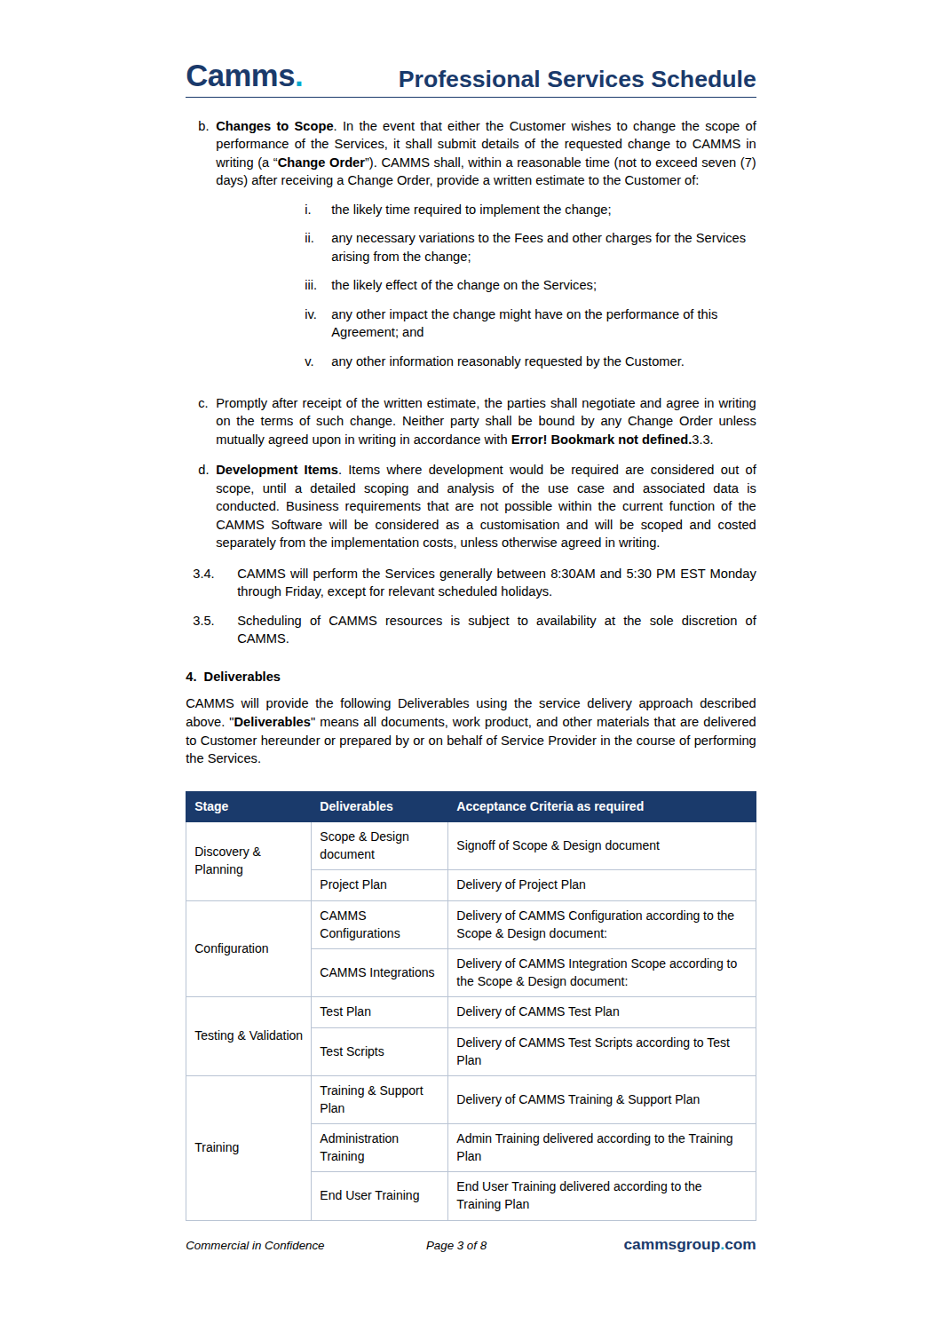Camms.
Professional Services Schedule
b.
Changes to Scope. In the event that either the Customer wishes to change the scope of performance of the Services, it shall submit details of the requested change to CAMMS in writing (a “Change Order”). CAMMS shall, within a reasonable time (not to exceed seven (7) days) after receiving a Change Order, provide a written estimate to the Customer of:
i. the likely time required to implement the change;
ii. any necessary variations to the Fees and other charges for the Services arising from the change;
iii. the likely effect of the change on the Services;
iv. any other impact the change might have on the performance of this Agreement; and
v. any other information reasonably requested by the Customer.
c.
Promptly after receipt of the written estimate, the parties shall negotiate and agree in writing on the terms of such change. Neither party shall be bound by any Change Order unless mutually agreed upon in writing in accordance with Error! Bookmark not defined. 3.3.
d.
Development Items. Items where development would be required are considered out of scope, until a detailed scoping and analysis of the use case and associated data is conducted. Business requirements that are not possible within the current function of the CAMMS Software will be considered as a customisation and will be scoped and costed separately from the implementation costs, unless otherwise agreed in writing.
3.4.
CAMMS will perform the Services generally between 8:30AM and 5:30 PM EST Monday through Friday, except for relevant scheduled holidays.
3.5.
Scheduling of CAMMS resources is subject to availability at the sole discretion of CAMMS.
4. Deliverables
CAMMS will provide the following Deliverables using the service delivery approach described above. "Deliverables" means all documents, work product, and other materials that are delivered to Customer hereunder or prepared by or on behalf of Service Provider in the course of performing the Services.
| Stage | Deliverables | Acceptance Criteria as required |
| --- | --- | --- |
| Discovery & Planning | Scope & Design document | Signoff of Scope & Design document |
| Project Plan | Delivery of Project Plan |
| Configuration | CAMMS Configurations | Delivery of CAMMS Configuration according to the Scope & Design document: |
| CAMMS Integrations | Delivery of CAMMS Integration Scope according to the Scope & Design document: |
| Testing & Validation | Test Plan | Delivery of CAMMS Test Plan |
| Test Scripts | Delivery of CAMMS Test Scripts according to Test Plan |
| Training | Training & Support Plan | Delivery of CAMMS Training & Support Plan |
| Administration Training | Admin Training delivered according to the Training Plan |
| End User Training | End User Training delivered according to the Training Plan |
Commercial in Confidence
Page 3 of 8
cammsgroup. com